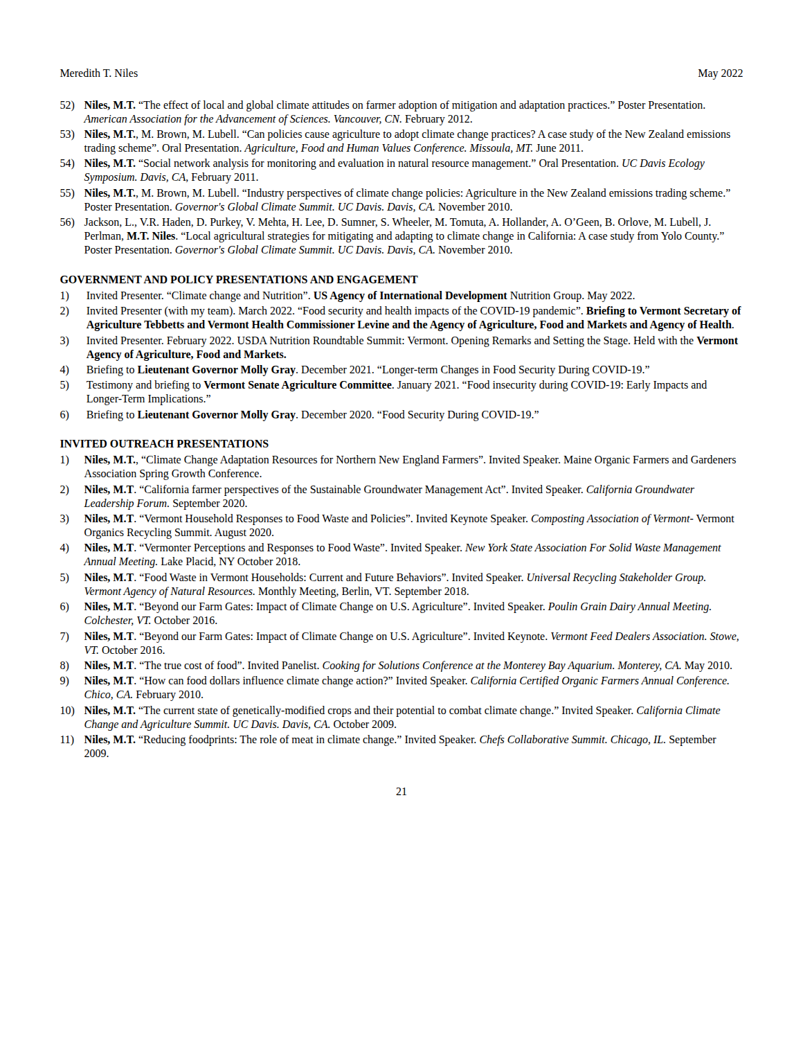Meredith T. Niles May 2022
52) Niles, M.T. “The effect of local and global climate attitudes on farmer adoption of mitigation and adaptation practices.” Poster Presentation. American Association for the Advancement of Sciences. Vancouver, CN. February 2012.
53) Niles, M.T., M. Brown, M. Lubell. “Can policies cause agriculture to adopt climate change practices? A case study of the New Zealand emissions trading scheme”. Oral Presentation. Agriculture, Food and Human Values Conference. Missoula, MT. June 2011.
54) Niles, M.T. “Social network analysis for monitoring and evaluation in natural resource management.” Oral Presentation. UC Davis Ecology Symposium. Davis, CA, February 2011.
55) Niles, M.T., M. Brown, M. Lubell. “Industry perspectives of climate change policies: Agriculture in the New Zealand emissions trading scheme.” Poster Presentation. Governor's Global Climate Summit. UC Davis. Davis, CA. November 2010.
56) Jackson, L., V.R. Haden, D. Purkey, V. Mehta, H. Lee, D. Sumner, S. Wheeler, M. Tomuta, A. Hollander, A. O’Geen, B. Orlove, M. Lubell, J. Perlman, M.T. Niles. “Local agricultural strategies for mitigating and adapting to climate change in California: A case study from Yolo County.” Poster Presentation. Governor's Global Climate Summit. UC Davis. Davis, CA. November 2010.
Government and Policy Presentations and Engagement
1) Invited Presenter. “Climate change and Nutrition”. US Agency of International Development Nutrition Group. May 2022.
2) Invited Presenter (with my team). March 2022. “Food security and health impacts of the COVID-19 pandemic”. Briefing to Vermont Secretary of Agriculture Tebbetts and Vermont Health Commissioner Levine and the Agency of Agriculture, Food and Markets and Agency of Health.
3) Invited Presenter. February 2022. USDA Nutrition Roundtable Summit: Vermont. Opening Remarks and Setting the Stage. Held with the Vermont Agency of Agriculture, Food and Markets.
4) Briefing to Lieutenant Governor Molly Gray. December 2021. “Longer-term Changes in Food Security During COVID-19.”
5) Testimony and briefing to Vermont Senate Agriculture Committee. January 2021. “Food insecurity during COVID-19: Early Impacts and Longer-Term Implications.”
6) Briefing to Lieutenant Governor Molly Gray. December 2020. “Food Security During COVID-19.”
Invited Outreach Presentations
1) Niles, M.T., “Climate Change Adaptation Resources for Northern New England Farmers”. Invited Speaker. Maine Organic Farmers and Gardeners Association Spring Growth Conference.
2) Niles, M.T. “California farmer perspectives of the Sustainable Groundwater Management Act”. Invited Speaker. California Groundwater Leadership Forum. September 2020.
3) Niles, M.T. “Vermont Household Responses to Food Waste and Policies”. Invited Keynote Speaker. Composting Association of Vermont- Vermont Organics Recycling Summit. August 2020.
4) Niles, M.T. “Vermonter Perceptions and Responses to Food Waste”. Invited Speaker. New York State Association For Solid Waste Management Annual Meeting. Lake Placid, NY October 2018.
5) Niles, M.T. “Food Waste in Vermont Households: Current and Future Behaviors”. Invited Speaker. Universal Recycling Stakeholder Group. Vermont Agency of Natural Resources. Monthly Meeting, Berlin, VT. September 2018.
6) Niles, M.T. “Beyond our Farm Gates: Impact of Climate Change on U.S. Agriculture”. Invited Speaker. Poulin Grain Dairy Annual Meeting. Colchester, VT. October 2016.
7) Niles, M.T. “Beyond our Farm Gates: Impact of Climate Change on U.S. Agriculture”. Invited Keynote. Vermont Feed Dealers Association. Stowe, VT. October 2016.
8) Niles, M.T. “The true cost of food”. Invited Panelist. Cooking for Solutions Conference at the Monterey Bay Aquarium. Monterey, CA. May 2010.
9) Niles, M.T. “How can food dollars influence climate change action?” Invited Speaker. California Certified Organic Farmers Annual Conference. Chico, CA. February 2010.
10) Niles, M.T. “The current state of genetically-modified crops and their potential to combat climate change.” Invited Speaker. California Climate Change and Agriculture Summit. UC Davis. Davis, CA. October 2009.
11) Niles, M.T. “Reducing foodprints: The role of meat in climate change.” Invited Speaker. Chefs Collaborative Summit. Chicago, IL. September 2009.
21